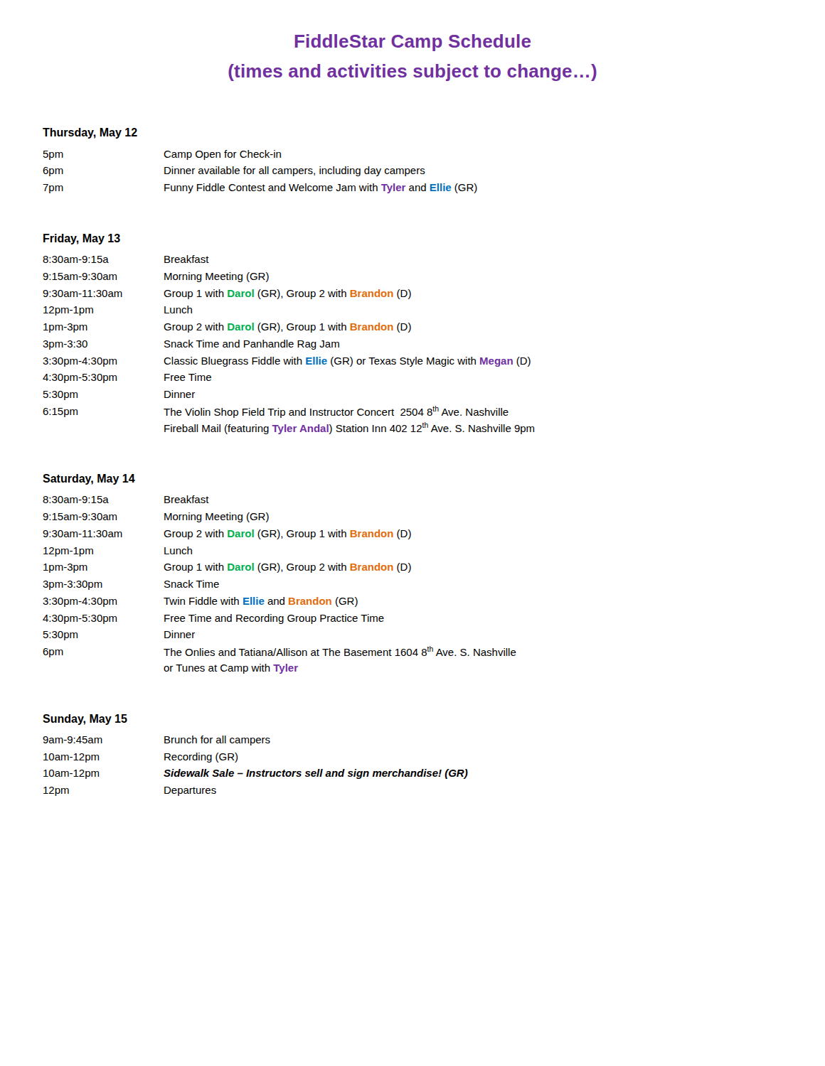FiddleStar Camp Schedule(times and activities subject to change…)
Thursday, May 12
| 5pm | Camp Open for Check-in |
| 6pm | Dinner available for all campers, including day campers |
| 7pm | Funny Fiddle Contest and Welcome Jam with Tyler and Ellie (GR) |
Friday, May 13
| 8:30am-9:15a | Breakfast |
| 9:15am-9:30am | Morning Meeting (GR) |
| 9:30am-11:30am | Group 1 with Darol (GR), Group 2 with Brandon (D) |
| 12pm-1pm | Lunch |
| 1pm-3pm | Group 2 with Darol (GR), Group 1 with Brandon (D) |
| 3pm-3:30 | Snack Time and Panhandle Rag Jam |
| 3:30pm-4:30pm | Classic Bluegrass Fiddle with Ellie (GR) or Texas Style Magic with Megan (D) |
| 4:30pm-5:30pm | Free Time |
| 5:30pm | Dinner |
| 6:15pm | The Violin Shop Field Trip and Instructor Concert 2504 8 th Ave. Nashville Fireball Mail (featuring Tyler Andal ) Station Inn 402 12 th Ave. S. Nashville 9pm |
Saturday, May 14
| 8:30am-9:15a | Breakfast |
| 9:15am-9:30am | Morning Meeting (GR) |
| 9:30am-11:30am | Group 2 with Darol (GR), Group 1 with Brandon (D) |
| 12pm-1pm | Lunch |
| 1pm-3pm | Group 1 with Darol (GR), Group 2 with Brandon (D) |
| 3pm-3:30pm | Snack Time |
| 3:30pm-4:30pm | Twin Fiddle with Ellie and Brandon (GR) |
| 4:30pm-5:30pm | Free Time and Recording Group Practice Time |
| 5:30pm | Dinner |
| 6pm | The Onlies and Tatiana/Allison at The Basement 1604 8 th Ave. S. Nashville or Tunes at Camp with Tyler |
Sunday, May 15
| 9am-9:45am | Brunch for all campers |
| 10am-12pm | Recording (GR) |
| 10am-12pm | Sidewalk Sale – Instructors sell and sign merchandise! (GR) |
| 12pm | Departures |